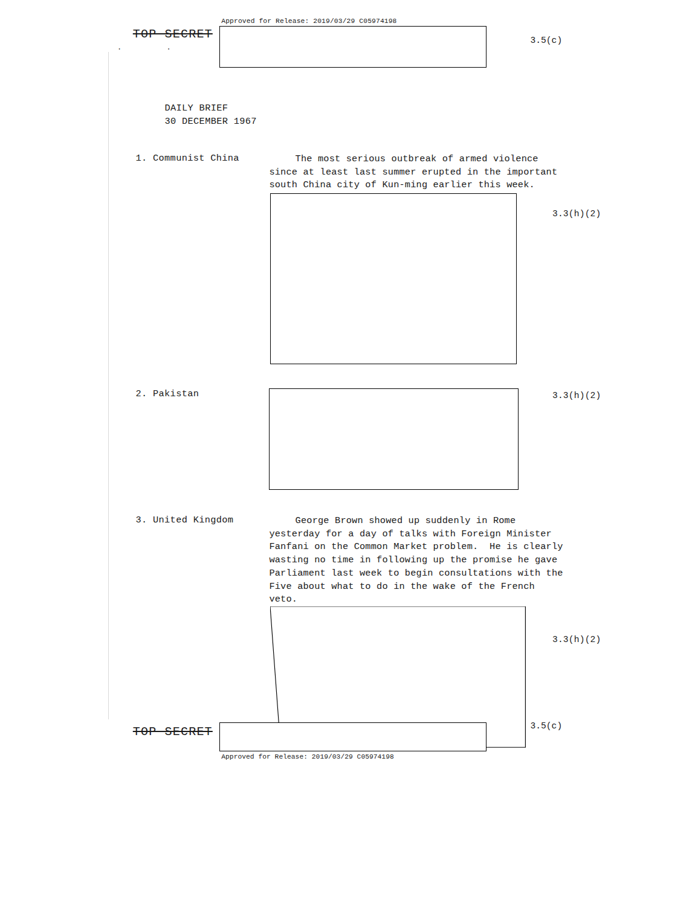TOP SECRET
Approved for Release: 2019/03/29 C05974198
3.5(c)
· ·
DAILY BRIEF
30 DECEMBER 1967
1. Communist China
The most serious outbreak of armed violence since at least last summer erupted in the important south China city of Kun-ming earlier this week.
3.3(h)(2)
2. Pakistan
3.3(h)(2)
3. United Kingdom
George Brown showed up suddenly in Rome yesterday for a day of talks with Foreign Minister Fanfani on the Common Market problem. He is clearly wasting no time in following up the promise he gave Parliament last week to begin consultations with the Five about what to do in the wake of the French veto.
3.3(h)(2)
TOP SECRET
Approved for Release: 2019/03/29 C05974198
3.5(c)